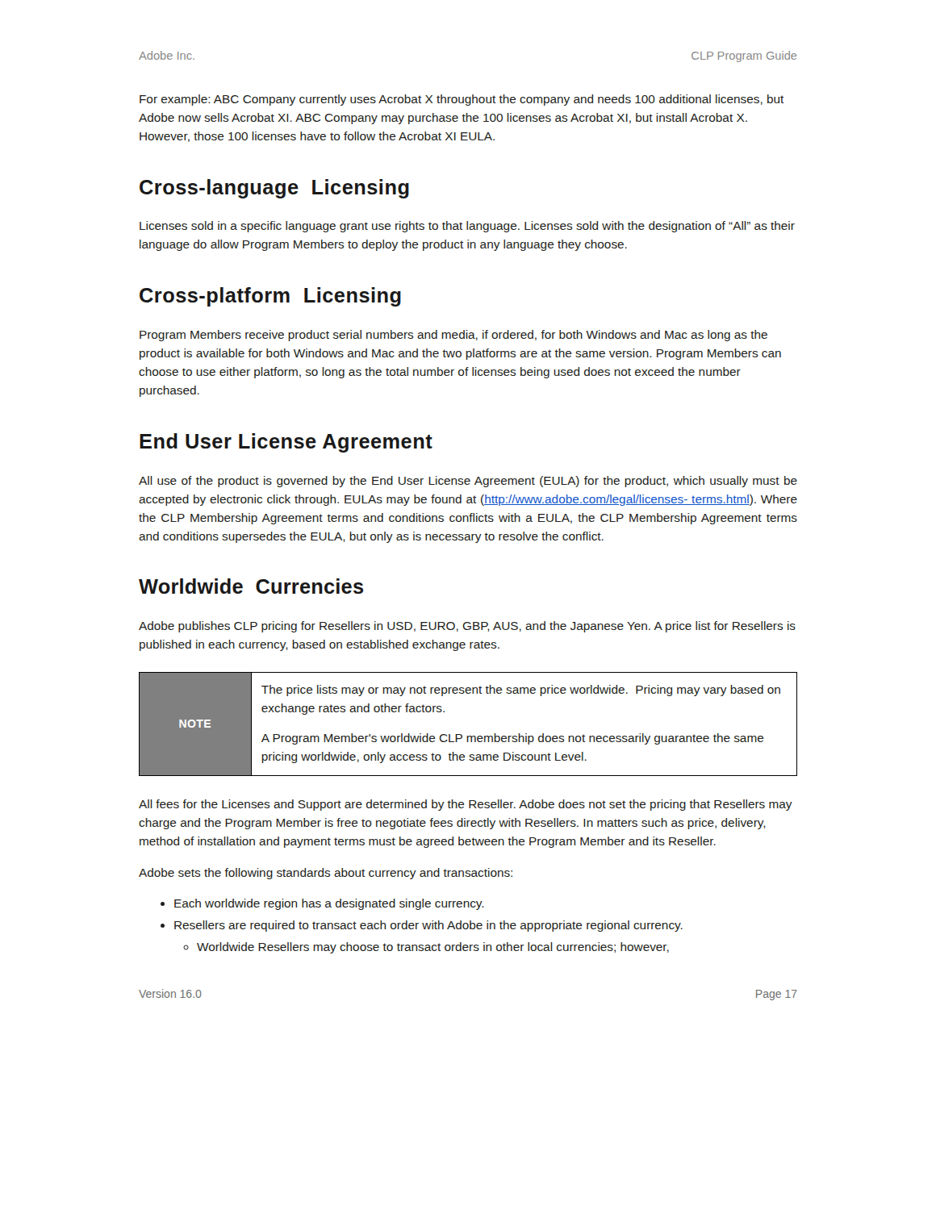Adobe Inc. CLP Program Guide
For example: ABC Company currently uses Acrobat X throughout the company and needs 100 additional licenses, but Adobe now sells Acrobat XI. ABC Company may purchase the 100 licenses as Acrobat XI, but install Acrobat X. However, those 100 licenses have to follow the Acrobat XI EULA.
Cross-language Licensing
Licenses sold in a specific language grant use rights to that language. Licenses sold with the designation of “All” as their language do allow Program Members to deploy the product in any language they choose.
Cross-platform Licensing
Program Members receive product serial numbers and media, if ordered, for both Windows and Mac as long as the product is available for both Windows and Mac and the two platforms are at the same version. Program Members can choose to use either platform, so long as the total number of licenses being used does not exceed the number purchased.
End User License Agreement
All use of the product is governed by the End User License Agreement (EULA) for the product, which usually must be accepted by electronic click through. EULAs may be found at (http://www.adobe.com/legal/licenses- terms.html). Where the CLP Membership Agreement terms and conditions conflicts with a EULA, the CLP Membership Agreement terms and conditions supersedes the EULA, but only as is necessary to resolve the conflict.
Worldwide Currencies
Adobe publishes CLP pricing for Resellers in USD, EURO, GBP, AUS, and the Japanese Yen. A price list for Resellers is published in each currency, based on established exchange rates.
| NOTE | The price lists may or may not represent the same price worldwide. Pricing may vary based on exchange rates and other factors. A Program Member's worldwide CLP membership does not necessarily guarantee the same pricing worldwide, only access to the same Discount Level. |
All fees for the Licenses and Support are determined by the Reseller. Adobe does not set the pricing that Resellers may charge and the Program Member is free to negotiate fees directly with Resellers. In matters such as price, delivery, method of installation and payment terms must be agreed between the Program Member and its Reseller.
Adobe sets the following standards about currency and transactions:
Each worldwide region has a designated single currency.
Resellers are required to transact each order with Adobe in the appropriate regional currency.
Worldwide Resellers may choose to transact orders in other local currencies; however,
Version 16.0 Page 17